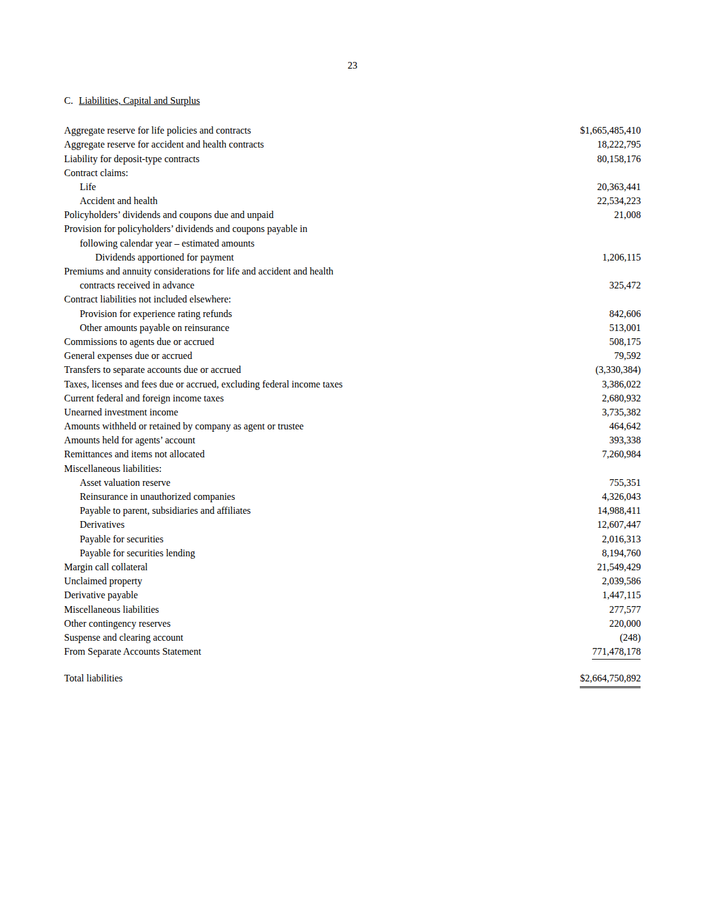23
C. Liabilities, Capital and Surplus
| Aggregate reserve for life policies and contracts | $1,665,485,410 |
| Aggregate reserve for accident and health contracts | 18,222,795 |
| Liability for deposit-type contracts | 80,158,176 |
| Contract claims: | |
| Life | 20,363,441 |
| Accident and health | 22,534,223 |
| Policyholders’ dividends and coupons due and unpaid | 21,008 |
| Provision for policyholders’ dividends and coupons payable in | |
| following calendar year – estimated amounts | |
| Dividends apportioned for payment | 1,206,115 |
| Premiums and annuity considerations for life and accident and health | |
| contracts received in advance | 325,472 |
| Contract liabilities not included elsewhere: | |
| Provision for experience rating refunds | 842,606 |
| Other amounts payable on reinsurance | 513,001 |
| Commissions to agents due or accrued | 508,175 |
| General expenses due or accrued | 79,592 |
| Transfers to separate accounts due or accrued | (3,330,384) |
| Taxes, licenses and fees due or accrued, excluding federal income taxes | 3,386,022 |
| Current federal and foreign income taxes | 2,680,932 |
| Unearned investment income | 3,735,382 |
| Amounts withheld or retained by company as agent or trustee | 464,642 |
| Amounts held for agents’ account | 393,338 |
| Remittances and items not allocated | 7,260,984 |
| Miscellaneous liabilities: | |
| Asset valuation reserve | 755,351 |
| Reinsurance in unauthorized companies | 4,326,043 |
| Payable to parent, subsidiaries and affiliates | 14,988,411 |
| Derivatives | 12,607,447 |
| Payable for securities | 2,016,313 |
| Payable for securities lending | 8,194,760 |
| Margin call collateral | 21,549,429 |
| Unclaimed property | 2,039,586 |
| Derivative payable | 1,447,115 |
| Miscellaneous liabilities | 277,577 |
| Other contingency reserves | 220,000 |
| Suspense and clearing account | (248) |
| From Separate Accounts Statement | 771,478,178 |
| Total liabilities | $2,664,750,892 |